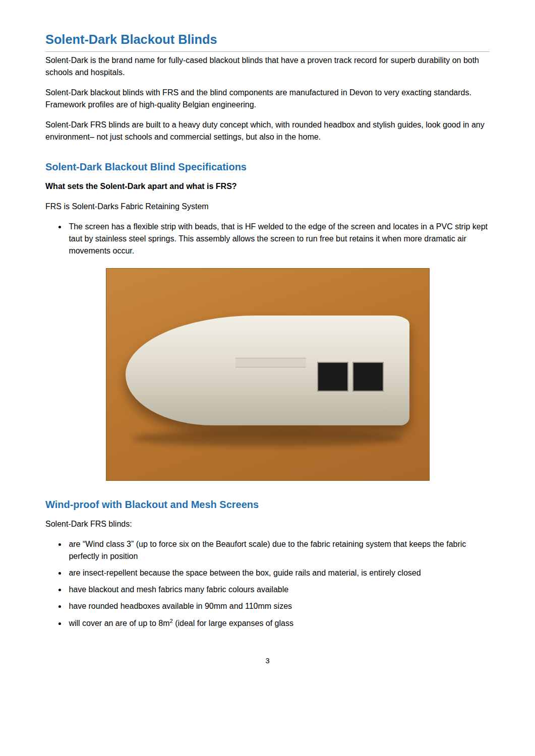Solent-Dark Blackout Blinds
Solent-Dark is the brand name for fully-cased blackout blinds that have a proven track record for superb durability on both schools and hospitals.
Solent-Dark blackout blinds with FRS and the blind components are manufactured in Devon to very exacting standards. Framework profiles are of high-quality Belgian engineering.
Solent-Dark FRS blinds are built to a heavy duty concept which, with rounded headbox and stylish guides, look good in any environment– not just schools and commercial settings, but also in the home.
Solent-Dark Blackout Blind Specifications
What sets the Solent-Dark apart and what is FRS?
FRS is Solent-Darks Fabric Retaining System
The screen has a flexible strip with beads, that is HF welded to the edge of the screen and locates in a PVC strip kept taut by stainless steel springs. This assembly allows the screen to run free but retains it when more dramatic air movements occur.
Wind-proof with Blackout and Mesh Screens
Solent-Dark FRS blinds:
are “Wind class 3” (up to force six on the Beaufort scale) due to the fabric retaining system that keeps the fabric perfectly in position
are insect-repellent because the space between the box, guide rails and material, is entirely closed
have blackout and mesh fabrics many fabric colours available
have rounded headboxes available in 90mm and 110mm sizes
will cover an are of up to 8m2 (ideal for large expanses of glass
3